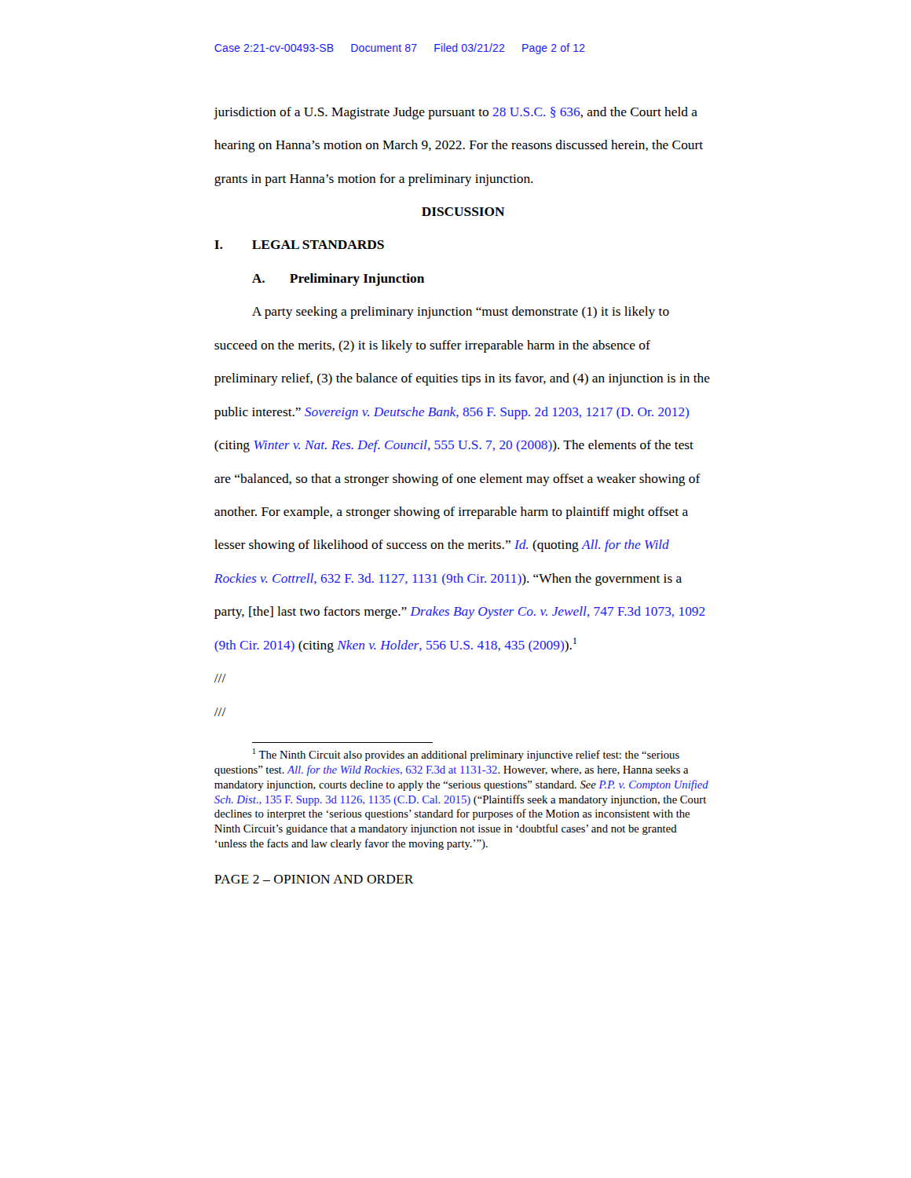Case 2:21-cv-00493-SB Document 87 Filed 03/21/22 Page 2 of 12
jurisdiction of a U.S. Magistrate Judge pursuant to 28 U.S.C. § 636, and the Court held a hearing on Hanna’s motion on March 9, 2022. For the reasons discussed herein, the Court grants in part Hanna’s motion for a preliminary injunction.
DISCUSSION
I. LEGAL STANDARDS
A. Preliminary Injunction
A party seeking a preliminary injunction “must demonstrate (1) it is likely to succeed on the merits, (2) it is likely to suffer irreparable harm in the absence of preliminary relief, (3) the balance of equities tips in its favor, and (4) an injunction is in the public interest.” Sovereign v. Deutsche Bank, 856 F. Supp. 2d 1203, 1217 (D. Or. 2012) (citing Winter v. Nat. Res. Def. Council, 555 U.S. 7, 20 (2008)). The elements of the test are “balanced, so that a stronger showing of one element may offset a weaker showing of another. For example, a stronger showing of irreparable harm to plaintiff might offset a lesser showing of likelihood of success on the merits.” Id. (quoting All. for the Wild Rockies v. Cottrell, 632 F. 3d. 1127, 1131 (9th Cir. 2011)). “When the government is a party, [the] last two factors merge.” Drakes Bay Oyster Co. v. Jewell, 747 F.3d 1073, 1092 (9th Cir. 2014) (citing Nken v. Holder, 556 U.S. 418, 435 (2009)).1
///
///
1 The Ninth Circuit also provides an additional preliminary injunctive relief test: the “serious questions” test. All. for the Wild Rockies, 632 F.3d at 1131-32. However, where, as here, Hanna seeks a mandatory injunction, courts decline to apply the “serious questions” standard. See P.P. v. Compton Unified Sch. Dist., 135 F. Supp. 3d 1126, 1135 (C.D. Cal. 2015) (“Plaintiffs seek a mandatory injunction, the Court declines to interpret the ‘serious questions’ standard for purposes of the Motion as inconsistent with the Ninth Circuit’s guidance that a mandatory injunction not issue in ‘doubtful cases’ and not be granted ‘unless the facts and law clearly favor the moving party.’”).
PAGE 2 – OPINION AND ORDER